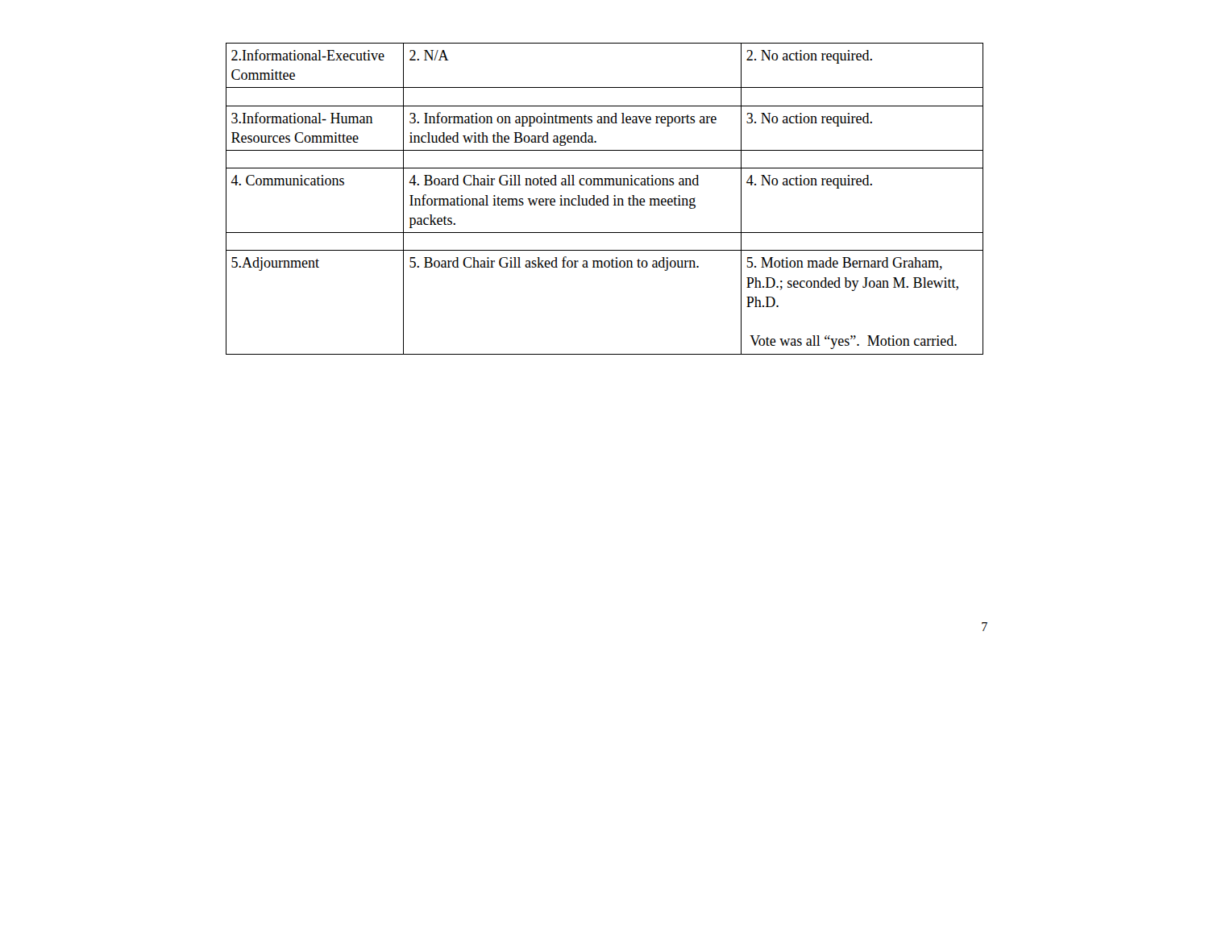| 2.Informational-Executive Committee | 2. N/A | 2. No action required. |
| 3.Informational- Human Resources Committee | 3. Information on appointments and leave reports are included with the Board agenda. | 3. No action required. |
| 4. Communications | 4. Board Chair Gill noted all communications and Informational items were included in the meeting packets. | 4. No action required. |
| 5.Adjournment | 5. Board Chair Gill asked for a motion to adjourn. | 5. Motion made Bernard Graham, Ph.D.; seconded by Joan M. Blewitt, Ph.D. Vote was all “yes”. Motion carried. |
7